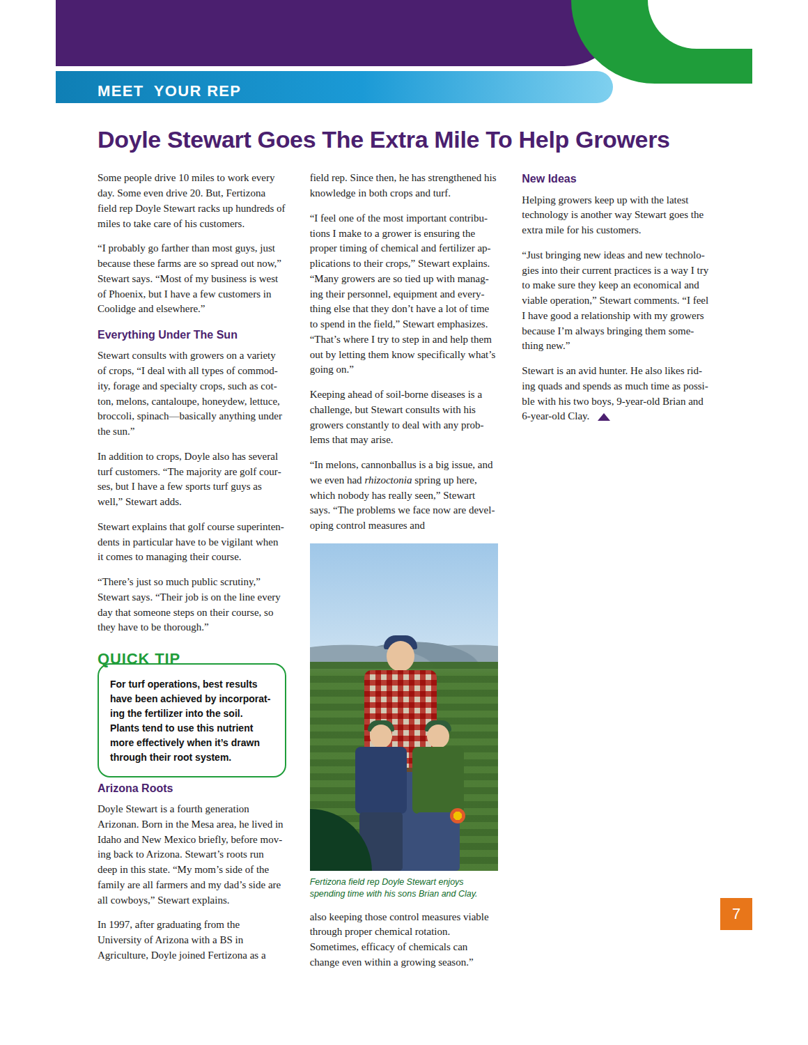Meet Your Rep
Doyle Stewart Goes The Extra Mile To Help Growers
Some people drive 10 miles to work every day. Some even drive 20. But, Fertizona field rep Doyle Stewart racks up hundreds of miles to take care of his customers.
“I probably go farther than most guys, just because these farms are so spread out now,” Stewart says. “Most of my business is west of Phoenix, but I have a few customers in Coolidge and elsewhere.”
Everything Under The Sun
Stewart consults with growers on a variety of crops, “I deal with all types of commodity, forage and specialty crops, such as cotton, melons, cantaloupe, honeydew, lettuce, broccoli, spinach—basically anything under the sun.”
In addition to crops, Doyle also has several turf customers. “The majority are golf courses, but I have a few sports turf guys as well,” Stewart adds.
Stewart explains that golf course superintendents in particular have to be vigilant when it comes to managing their course.
“There’s just so much public scrutiny,” Stewart says. “Their job is on the line every day that someone steps on their course, so they have to be thorough.”
Quick Tip
For turf operations, best results have been achieved by incorporating the fertilizer into the soil. Plants tend to use this nutrient more effectively when it’s drawn through their root system.
Arizona Roots
Doyle Stewart is a fourth generation Arizonan. Born in the Mesa area, he lived in Idaho and New Mexico briefly, before moving back to Arizona. Stewart’s roots run deep in this state. “My mom’s side of the family are all farmers and my dad’s side are all cowboys,” Stewart explains.
In 1997, after graduating from the University of Arizona with a BS in Agriculture, Doyle joined Fertizona as a field rep. Since then, he has strengthened his knowledge in both crops and turf.
“I feel one of the most important contributions I make to a grower is ensuring the proper timing of chemical and fertilizer applications to their crops,” Stewart explains. “Many growers are so tied up with managing their personnel, equipment and everything else that they don’t have a lot of time to spend in the field,” Stewart emphasizes. “That’s where I try to step in and help them out by letting them know specifically what’s going on.”
Keeping ahead of soil-borne diseases is a challenge, but Stewart consults with his growers constantly to deal with any problems that may arise.
“In melons, cannonballus is a big issue, and we even had rhizoctonia spring up here, which nobody has really seen,” Stewart says. “The problems we face now are developing control measures and
Fertizona field rep Doyle Stewart enjoys spending time with his sons Brian and Clay.
also keeping those control measures viable through proper chemical rotation. Sometimes, efficacy of chemicals can change even within a growing season.”
New Ideas
Helping growers keep up with the latest technology is another way Stewart goes the extra mile for his customers.
“Just bringing new ideas and new technologies into their current practices is a way I try to make sure they keep an economical and viable operation,” Stewart comments. “I feel I have good a relationship with my growers because I’m always bringing them something new.”
Stewart is an avid hunter. He also likes riding quads and spends as much time as possible with his two boys, 9-year-old Brian and 6-year-old Clay.
7